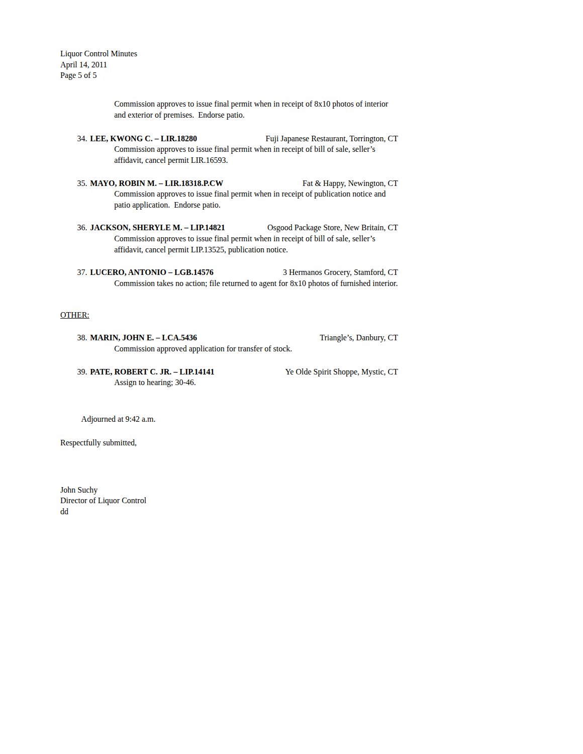Liquor Control Minutes
April 14, 2011
Page 5 of 5
Commission approves to issue final permit when in receipt of 8x10 photos of interior and exterior of premises. Endorse patio.
34. LEE, KWONG C. – LIR.18280 Fuji Japanese Restaurant, Torrington, CT
Commission approves to issue final permit when in receipt of bill of sale, seller’s affidavit, cancel permit LIR.16593.
35. MAYO, ROBIN M. – LIR.18318.P.CW Fat & Happy, Newington, CT
Commission approves to issue final permit when in receipt of publication notice and patio application. Endorse patio.
36. JACKSON, SHERYLE M. – LIP.14821 Osgood Package Store, New Britain, CT
Commission approves to issue final permit when in receipt of bill of sale, seller’s affidavit, cancel permit LIP.13525, publication notice.
37. LUCERO, ANTONIO – LGB.14576 3 Hermanos Grocery, Stamford, CT
Commission takes no action; file returned to agent for 8x10 photos of furnished interior.
OTHER:
38. MARIN, JOHN E. – LCA.5436 Triangle’s, Danbury, CT
Commission approved application for transfer of stock.
39. PATE, ROBERT C. JR. – LIP.14141 Ye Olde Spirit Shoppe, Mystic, CT
Assign to hearing; 30-46.
Adjourned at 9:42 a.m.
Respectfully submitted,
John Suchy
Director of Liquor Control
dd